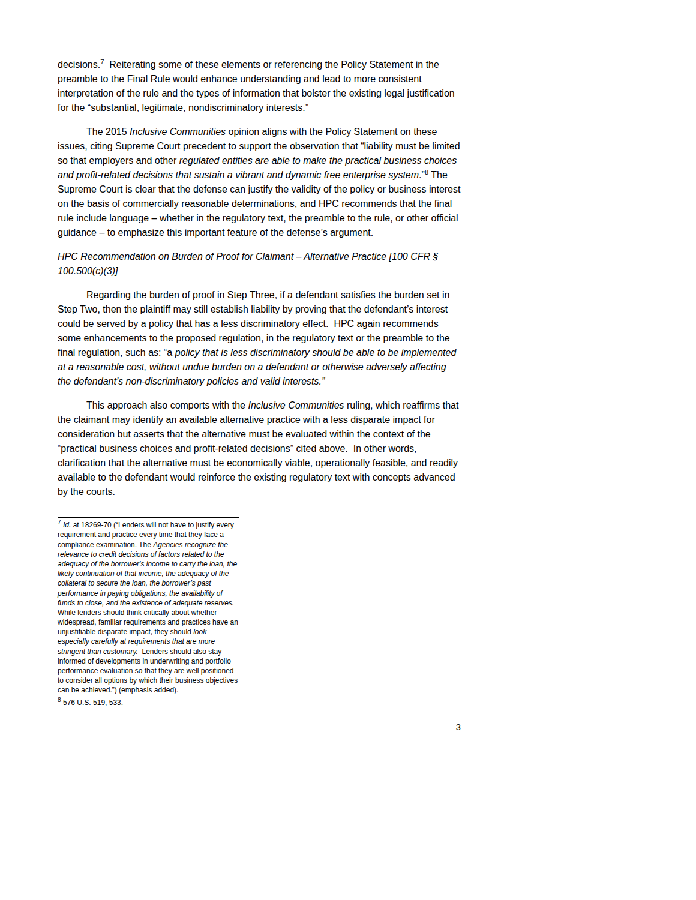decisions.7 Reiterating some of these elements or referencing the Policy Statement in the preamble to the Final Rule would enhance understanding and lead to more consistent interpretation of the rule and the types of information that bolster the existing legal justification for the “substantial, legitimate, nondiscriminatory interests.”
The 2015 Inclusive Communities opinion aligns with the Policy Statement on these issues, citing Supreme Court precedent to support the observation that “liability must be limited so that employers and other regulated entities are able to make the practical business choices and profit-related decisions that sustain a vibrant and dynamic free enterprise system.”8 The Supreme Court is clear that the defense can justify the validity of the policy or business interest on the basis of commercially reasonable determinations, and HPC recommends that the final rule include language – whether in the regulatory text, the preamble to the rule, or other official guidance – to emphasize this important feature of the defense’s argument.
HPC Recommendation on Burden of Proof for Claimant – Alternative Practice [100 CFR § 100.500(c)(3)]
Regarding the burden of proof in Step Three, if a defendant satisfies the burden set in Step Two, then the plaintiff may still establish liability by proving that the defendant’s interest could be served by a policy that has a less discriminatory effect. HPC again recommends some enhancements to the proposed regulation, in the regulatory text or the preamble to the final regulation, such as: “a policy that is less discriminatory should be able to be implemented at a reasonable cost, without undue burden on a defendant or otherwise adversely affecting the defendant’s non-discriminatory policies and valid interests.”
This approach also comports with the Inclusive Communities ruling, which reaffirms that the claimant may identify an available alternative practice with a less disparate impact for consideration but asserts that the alternative must be evaluated within the context of the “practical business choices and profit-related decisions” cited above. In other words, clarification that the alternative must be economically viable, operationally feasible, and readily available to the defendant would reinforce the existing regulatory text with concepts advanced by the courts.
7 Id. at 18269-70 (“Lenders will not have to justify every requirement and practice every time that they face a compliance examination. The Agencies recognize the relevance to credit decisions of factors related to the adequacy of the borrower's income to carry the loan, the likely continuation of that income, the adequacy of the collateral to secure the loan, the borrower’s past performance in paying obligations, the availability of funds to close, and the existence of adequate reserves. While lenders should think critically about whether widespread, familiar requirements and practices have an unjustifiable disparate impact, they should look especially carefully at requirements that are more stringent than customary. Lenders should also stay informed of developments in underwriting and portfolio performance evaluation so that they are well positioned to consider all options by which their business objectives can be achieved.”) (emphasis added).
8 576 U.S. 519, 533.
3